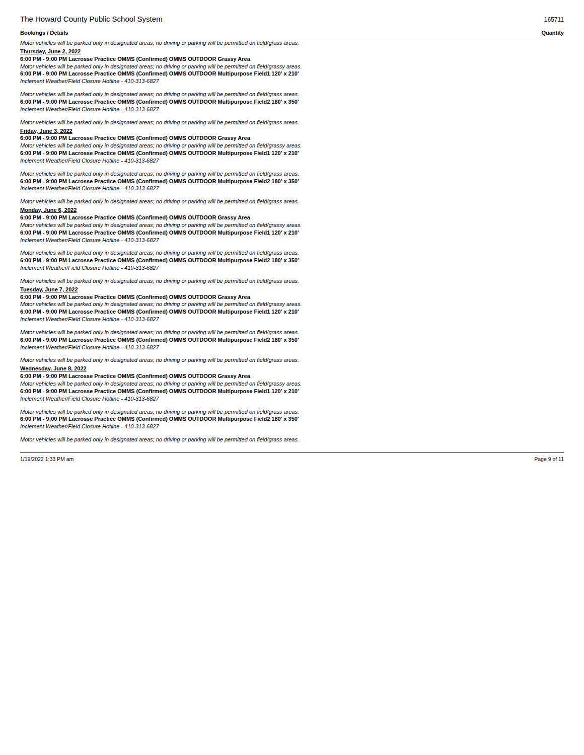The Howard County Public School System
165711
Bookings / Details
Quantity
Motor vehicles will be parked only in designated areas; no driving or parking will be permitted on field/grass areas.
Thursday, June 2, 2022
6:00 PM - 9:00 PM Lacrosse Practice OMMS (Confirmed) OMMS OUTDOOR Grassy Area
Motor vehicles will be parked only in designated areas; no driving or parking will be permitted on field/grassy areas.
6:00 PM - 9:00 PM Lacrosse Practice OMMS (Confirmed) OMMS OUTDOOR Multipurpose Field1 120' x 210'
Inclement Weather/Field Closure Hotline - 410-313-6827
Motor vehicles will be parked only in designated areas; no driving or parking will be permitted on field/grass areas.
6:00 PM - 9:00 PM Lacrosse Practice OMMS (Confirmed) OMMS OUTDOOR Multipurpose Field2 180' x 350'
Inclement Weather/Field Closure Hotline - 410-313-6827
Motor vehicles will be parked only in designated areas; no driving or parking will be permitted on field/grass areas.
Friday, June 3, 2022
6:00 PM - 9:00 PM Lacrosse Practice OMMS (Confirmed) OMMS OUTDOOR Grassy Area
Motor vehicles will be parked only in designated areas; no driving or parking will be permitted on field/grassy areas.
6:00 PM - 9:00 PM Lacrosse Practice OMMS (Confirmed) OMMS OUTDOOR Multipurpose Field1 120' x 210'
Inclement Weather/Field Closure Hotline - 410-313-6827
Motor vehicles will be parked only in designated areas; no driving or parking will be permitted on field/grass areas.
6:00 PM - 9:00 PM Lacrosse Practice OMMS (Confirmed) OMMS OUTDOOR Multipurpose Field2 180' x 350'
Inclement Weather/Field Closure Hotline - 410-313-6827
Motor vehicles will be parked only in designated areas; no driving or parking will be permitted on field/grass areas.
Monday, June 6, 2022
6:00 PM - 9:00 PM Lacrosse Practice OMMS (Confirmed) OMMS OUTDOOR Grassy Area
Motor vehicles will be parked only in designated areas; no driving or parking will be permitted on field/grassy areas.
6:00 PM - 9:00 PM Lacrosse Practice OMMS (Confirmed) OMMS OUTDOOR Multipurpose Field1 120' x 210'
Inclement Weather/Field Closure Hotline - 410-313-6827
Motor vehicles will be parked only in designated areas; no driving or parking will be permitted on field/grass areas.
6:00 PM - 9:00 PM Lacrosse Practice OMMS (Confirmed) OMMS OUTDOOR Multipurpose Field2 180' x 350'
Inclement Weather/Field Closure Hotline - 410-313-6827
Motor vehicles will be parked only in designated areas; no driving or parking will be permitted on field/grass areas.
Tuesday, June 7, 2022
6:00 PM - 9:00 PM Lacrosse Practice OMMS (Confirmed) OMMS OUTDOOR Grassy Area
Motor vehicles will be parked only in designated areas; no driving or parking will be permitted on field/grassy areas.
6:00 PM - 9:00 PM Lacrosse Practice OMMS (Confirmed) OMMS OUTDOOR Multipurpose Field1 120' x 210'
Inclement Weather/Field Closure Hotline - 410-313-6827
Motor vehicles will be parked only in designated areas; no driving or parking will be permitted on field/grass areas.
6:00 PM - 9:00 PM Lacrosse Practice OMMS (Confirmed) OMMS OUTDOOR Multipurpose Field2 180' x 350'
Inclement Weather/Field Closure Hotline - 410-313-6827
Motor vehicles will be parked only in designated areas; no driving or parking will be permitted on field/grass areas.
Wednesday, June 8, 2022
6:00 PM - 9:00 PM Lacrosse Practice OMMS (Confirmed) OMMS OUTDOOR Grassy Area
Motor vehicles will be parked only in designated areas; no driving or parking will be permitted on field/grassy areas.
6:00 PM - 9:00 PM Lacrosse Practice OMMS (Confirmed) OMMS OUTDOOR Multipurpose Field1 120' x 210'
Inclement Weather/Field Closure Hotline - 410-313-6827
Motor vehicles will be parked only in designated areas; no driving or parking will be permitted on field/grass areas.
6:00 PM - 9:00 PM Lacrosse Practice OMMS (Confirmed) OMMS OUTDOOR Multipurpose Field2 180' x 350'
Inclement Weather/Field Closure Hotline - 410-313-6827
Motor vehicles will be parked only in designated areas; no driving or parking will be permitted on field/grass areas.
1/19/2022 1:33 PM am
Page 9 of 11